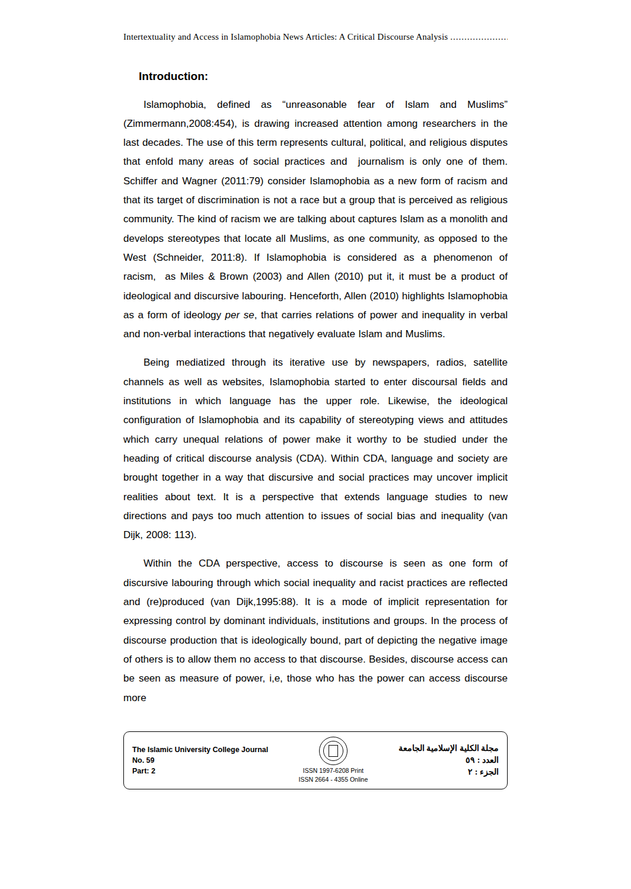Intertextuality and Access in Islamophobia News Articles: A Critical Discourse Analysis ...................... (7)
Introduction:
Islamophobia, defined as “unreasonable fear of Islam and Muslims” (Zimmermann,2008:454), is drawing increased attention among researchers in the last decades. The use of this term represents cultural, political, and religious disputes that enfold many areas of social practices and journalism is only one of them. Schiffer and Wagner (2011:79) consider Islamophobia as a new form of racism and that its target of discrimination is not a race but a group that is perceived as religious community. The kind of racism we are talking about captures Islam as a monolith and develops stereotypes that locate all Muslims, as one community, as opposed to the West (Schneider, 2011:8). If Islamophobia is considered as a phenomenon of racism, as Miles & Brown (2003) and Allen (2010) put it, it must be a product of ideological and discursive labouring. Henceforth, Allen (2010) highlights Islamophobia as a form of ideology per se, that carries relations of power and inequality in verbal and non-verbal interactions that negatively evaluate Islam and Muslims.
Being mediatized through its iterative use by newspapers, radios, satellite channels as well as websites, Islamophobia started to enter discoursal fields and institutions in which language has the upper role. Likewise, the ideological configuration of Islamophobia and its capability of stereotyping views and attitudes which carry unequal relations of power make it worthy to be studied under the heading of critical discourse analysis (CDA). Within CDA, language and society are brought together in a way that discursive and social practices may uncover implicit realities about text. It is a perspective that extends language studies to new directions and pays too much attention to issues of social bias and inequality (van Dijk, 2008: 113).
Within the CDA perspective, access to discourse is seen as one form of discursive labouring through which social inequality and racist practices are reflected and (re)produced (van Dijk,1995:88). It is a mode of implicit representation for expressing control by dominant individuals, institutions and groups. In the process of discourse production that is ideologically bound, part of depicting the negative image of others is to allow them no access to that discourse. Besides, discourse access can be seen as measure of power, i,e, those who has the power can access discourse more
The Islamic University College Journal
No. 59
Part: 2
ISSN 1997-6208 Print
ISSN 2664 - 4355 Online
مجلة الكلية الإسلامية الجامعة
العدد : ٥٩
الجزء : ٢